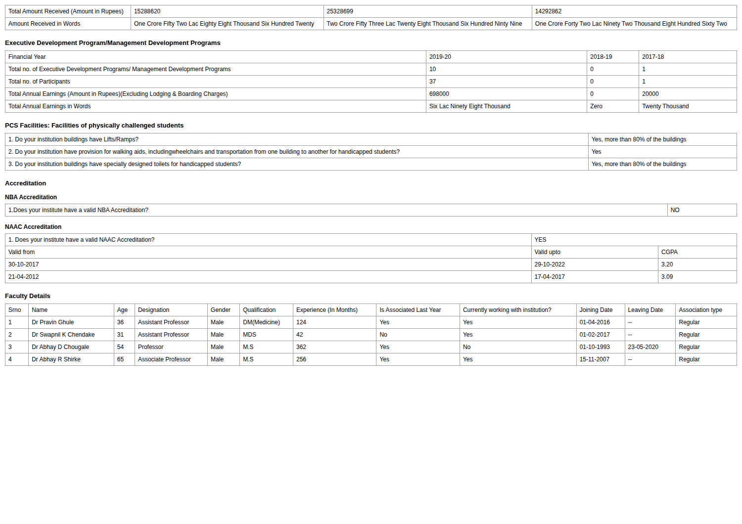| Total Amount Received (Amount in Rupees) | 15288620 | 25328699 | 14292862 |
| Amount Received in Words | One Crore Fifty Two Lac Eighty Eight Thousand Six Hundred Twenty | Two Crore Fifty Three Lac Twenty Eight Thousand Six Hundred Ninty Nine | One Crore Forty Two Lac Ninety Two Thousand Eight Hundred Sixty Two |
Executive Development Program/Management Development Programs
| Financial Year | 2019-20 | 2018-19 | 2017-18 |
| --- | --- | --- | --- |
| Total no. of Executive Development Programs/ Management Development Programs | 10 | 0 | 1 |
| Total no. of Participants | 37 | 0 | 1 |
| Total Annual Earnings (Amount in Rupees)(Excluding Lodging & Boarding Charges) | 698000 | 0 | 20000 |
| Total Annual Earnings in Words | Six Lac Ninety Eight Thousand | Zero | Twenty Thousand |
PCS Facilities: Facilities of physically challenged students
| 1. Do your institution buildings have Lifts/Ramps? | Yes, more than 80% of the buildings |
| 2. Do your institution have provision for walking aids, includingwheelchairs and transportation from one building to another for handicapped students? | Yes |
| 3. Do your institution buildings have specially designed toilets for handicapped students? | Yes, more than 80% of the buildings |
Accreditation
NBA Accreditation
| 1.Does your institute have a valid NBA Accreditation? | NO |
NAAC Accreditation
| 1. Does your institute have a valid NAAC Accreditation? | YES |
| Valid from | Valid upto | CGPA |
| 30-10-2017 | 29-10-2022 | 3.20 |
| 21-04-2012 | 17-04-2017 | 3.09 |
Faculty Details
| Srno | Name | Age | Designation | Gender | Qualification | Experience (In Months) | Is Associated Last Year | Currently working with institution? | Joining Date | Leaving Date | Association type |
| --- | --- | --- | --- | --- | --- | --- | --- | --- | --- | --- | --- |
| 1 | Dr Pravin Ghule | 36 | Assistant Professor | Male | DM(Medicine) | 124 | Yes | Yes | 01-04-2016 | -- | Regular |
| 2 | Dr Swapnil K Chendake | 31 | Assistant Professor | Male | MDS | 42 | No | Yes | 01-02-2017 | -- | Regular |
| 3 | Dr Abhay D Chougale | 54 | Professor | Male | M.S | 362 | Yes | No | 01-10-1993 | 23-05-2020 | Regular |
| 4 | Dr Abhay R Shirke | 65 | Associate Professor | Male | M.S | 256 | Yes | Yes | 15-11-2007 | -- | Regular |